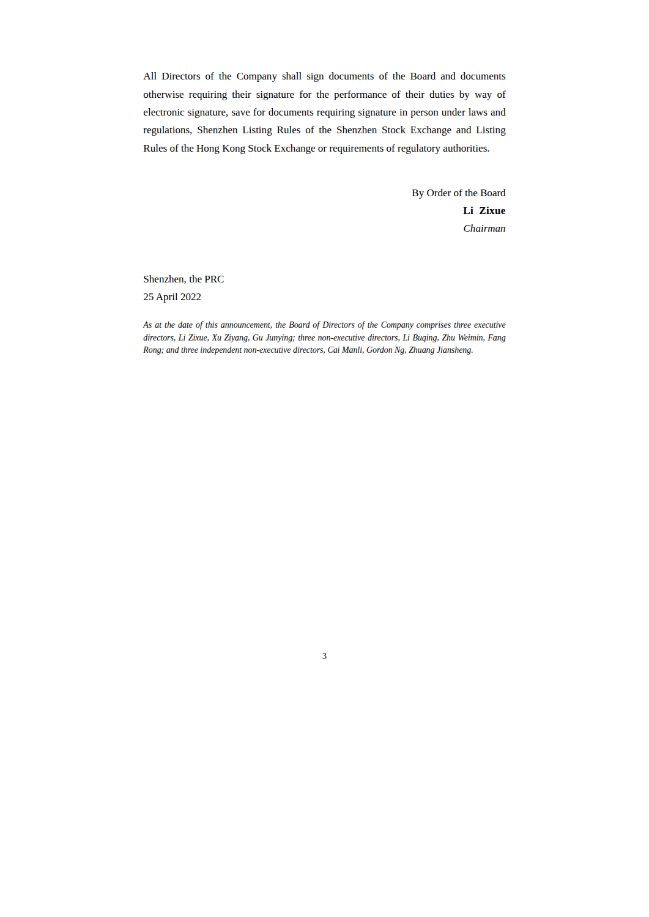All Directors of the Company shall sign documents of the Board and documents otherwise requiring their signature for the performance of their duties by way of electronic signature, save for documents requiring signature in person under laws and regulations, Shenzhen Listing Rules of the Shenzhen Stock Exchange and Listing Rules of the Hong Kong Stock Exchange or requirements of regulatory authorities.
By Order of the Board
Li Zixue
Chairman
Shenzhen, the PRC
25 April 2022
As at the date of this announcement, the Board of Directors of the Company comprises three executive directors, Li Zixue, Xu Ziyang, Gu Junying; three non-executive directors, Li Buqing, Zhu Weimin, Fang Rong; and three independent non-executive directors, Cai Manli, Gordon Ng, Zhuang Jiansheng.
3